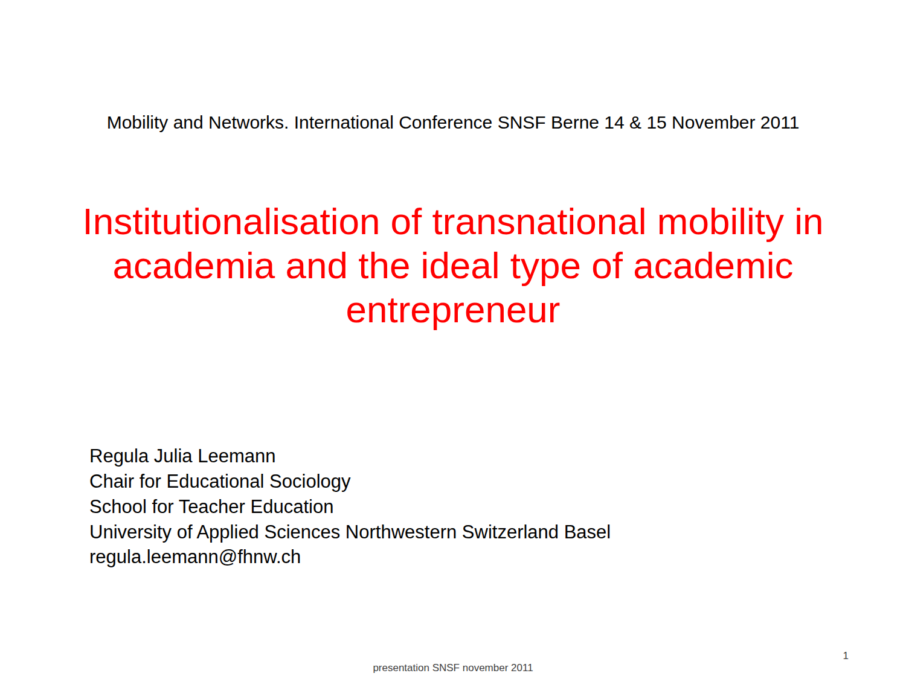Mobility and Networks. International Conference SNSF Berne 14 & 15 November 2011
Institutionalisation of transnational mobility in academia and the ideal type of academic entrepreneur
Regula Julia Leemann
Chair for Educational Sociology
School for Teacher Education
University of Applied Sciences Northwestern Switzerland Basel
regula.leemann@fhnw.ch
presentation SNSF november 2011 1